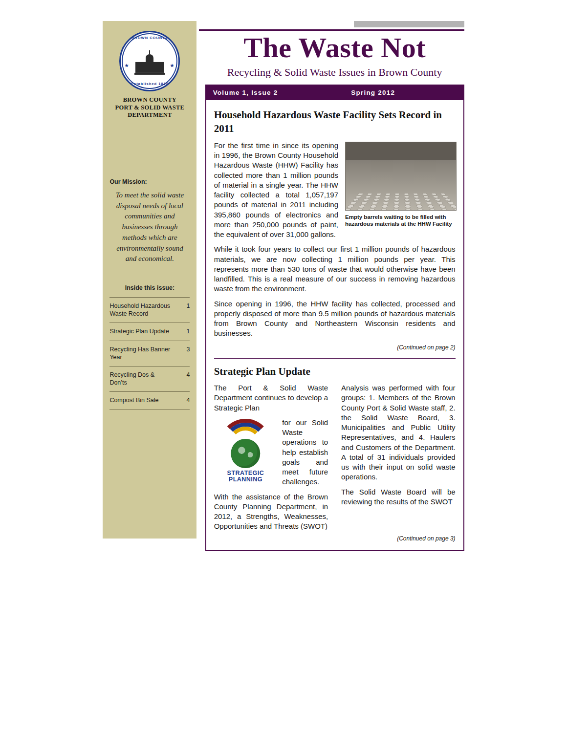BROWN COUNTY Established 1818 ★ ★
BROWN COUNTY
PORT & SOLID WASTE
DEPARTMENT
Our Mission:
To meet the solid waste disposal needs of local communities and businesses through methods which are environmentally sound and economical.
Inside this issue:
Household Hazardous Waste Record
1
Strategic Plan Update
1
Recycling Has Banner Year
3
Recycling Dos & Don’ts
4
Compost Bin Sale
4
The Waste Not
Recycling & Solid Waste Issues in Brown County
Volume 1, Issue 2
Spring 2012
Household Hazardous Waste Facility Sets Record in 2011
Empty barrels waiting to be filled with hazardous materials at the HHW Facility
For the first time in since its opening in 1996, the Brown County Household Hazardous Waste (HHW) Facility has collected more than 1 million pounds of material in a single year. The HHW facility collected a total 1,057,197 pounds of material in 2011 including 395,860 pounds of electronics and more than 250,000 pounds of paint, the equivalent of over 31,000 gallons.
While it took four years to collect our first 1 million pounds of hazardous materials, we are now collecting 1 million pounds per year. This represents more than 530 tons of waste that would otherwise have been landfilled. This is a real measure of our success in removing hazardous waste from the environment.
Since opening in 1996, the HHW facility has collected, processed and properly disposed of more than 9.5 million pounds of hazardous materials from Brown County and Northeastern Wisconsin residents and businesses.
(Continued on page 2)
Strategic Plan Update
The Port & Solid Waste Department continues to develop a Strategic Plan
STRATEGIC
PLANNING
for our Solid Waste operations to help establish goals and meet future challenges.
With the assistance of the Brown County Planning Department, in 2012, a Strengths, Weaknesses, Opportunities and Threats (SWOT)
Analysis was performed with four groups: 1. Members of the Brown County Port & Solid Waste staff, 2. the Solid Waste Board, 3. Municipalities and Public Utility Representatives, and 4. Haulers and Customers of the Department. A total of 31 individuals provided us with their input on solid waste operations.
The Solid Waste Board will be reviewing the results of the SWOT
(Continued on page 3)